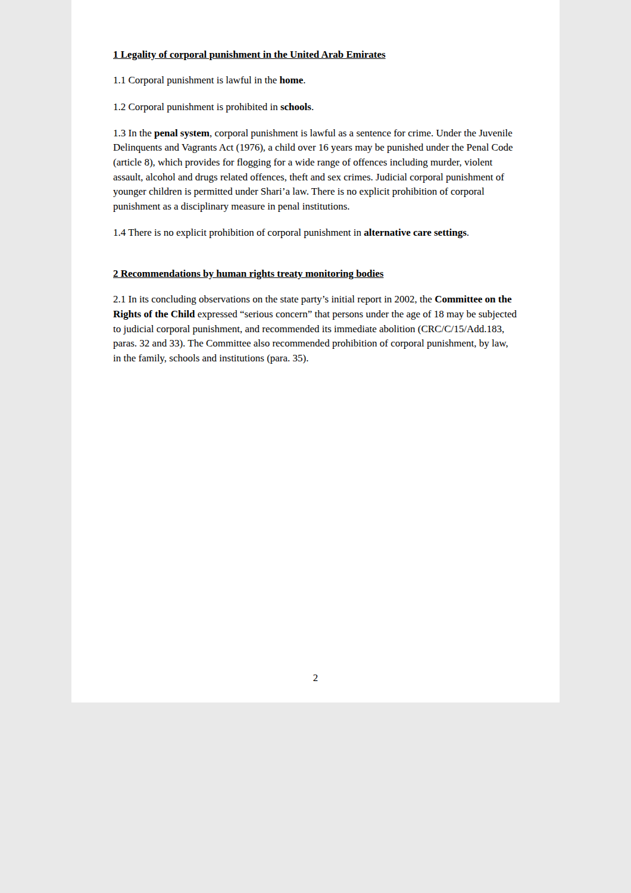1 Legality of corporal punishment in the United Arab Emirates
1.1 Corporal punishment is lawful in the home.
1.2 Corporal punishment is prohibited in schools.
1.3 In the penal system, corporal punishment is lawful as a sentence for crime. Under the Juvenile Delinquents and Vagrants Act (1976), a child over 16 years may be punished under the Penal Code (article 8), which provides for flogging for a wide range of offences including murder, violent assault, alcohol and drugs related offences, theft and sex crimes. Judicial corporal punishment of younger children is permitted under Shari’a law. There is no explicit prohibition of corporal punishment as a disciplinary measure in penal institutions.
1.4 There is no explicit prohibition of corporal punishment in alternative care settings.
2 Recommendations by human rights treaty monitoring bodies
2.1 In its concluding observations on the state party’s initial report in 2002, the Committee on the Rights of the Child expressed “serious concern” that persons under the age of 18 may be subjected to judicial corporal punishment, and recommended its immediate abolition (CRC/C/15/Add.183, paras. 32 and 33). The Committee also recommended prohibition of corporal punishment, by law, in the family, schools and institutions (para. 35).
2